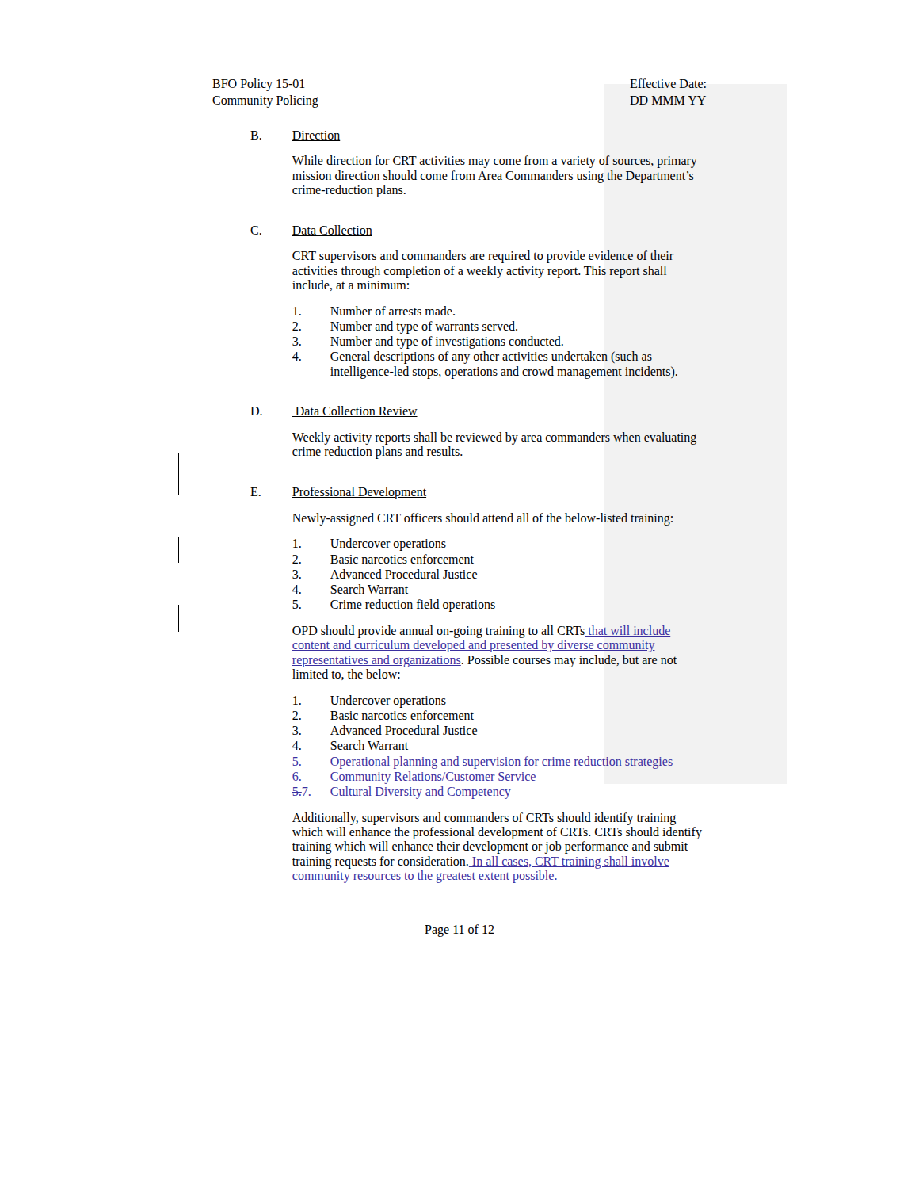BFO Policy 15-01
Community Policing
Effective Date:
DD MMM YY
B.
Direction
While direction for CRT activities may come from a variety of sources, primary mission direction should come from Area Commanders using the Department’s crime-reduction plans.
C.
Data Collection
CRT supervisors and commanders are required to provide evidence of their activities through completion of a weekly activity report. This report shall include, at a minimum:
1. Number of arrests made.
2. Number and type of warrants served.
3. Number and type of investigations conducted.
4. General descriptions of any other activities undertaken (such as intelligence-led stops, operations and crowd management incidents).
D.
Data Collection Review
Weekly activity reports shall be reviewed by area commanders when evaluating crime reduction plans and results.
E.
Professional Development
Newly-assigned CRT officers should attend all of the below-listed training:
1. Undercover operations
2. Basic narcotics enforcement
3. Advanced Procedural Justice
4. Search Warrant
5. Crime reduction field operations
OPD should provide annual on-going training to all CRTs that will include content and curriculum developed and presented by diverse community representatives and organizations. Possible courses may include, but are not limited to, the below:
1. Undercover operations
2. Basic narcotics enforcement
3. Advanced Procedural Justice
4. Search Warrant
5. Operational planning and supervision for crime reduction strategies
6. Community Relations/Customer Service
5. 7. Cultural Diversity and Competency
Additionally, supervisors and commanders of CRTs should identify training which will enhance the professional development of CRTs. CRTs should identify training which will enhance their development or job performance and submit training requests for consideration. In all cases, CRT training shall involve community resources to the greatest extent possible.
Page 11 of 12